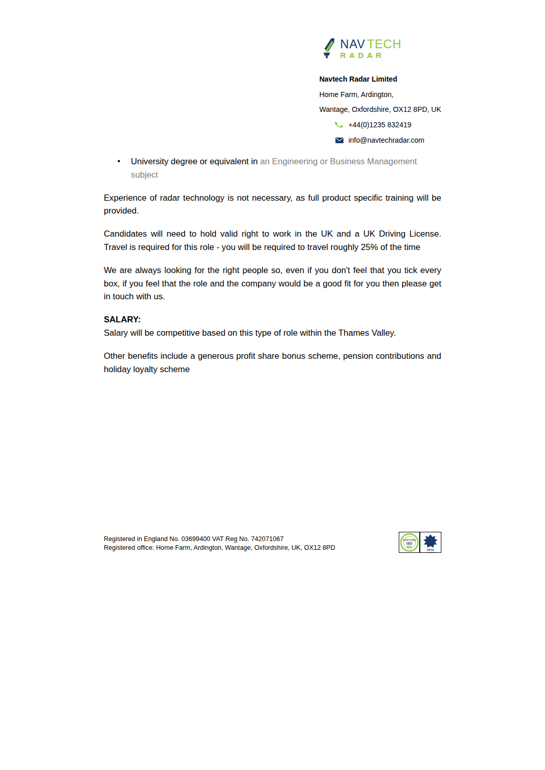NAV TECH RADAR
Navtech Radar Limited
Home Farm, Ardington,
Wantage, Oxfordshire, OX12 8PD, UK
+44(0)1235 832419
info@navtechradar.com
University degree or equivalent in an Engineering or Business Management subject
Experience of radar technology is not necessary, as full product specific training will be provided.
Candidates will need to hold valid right to work in the UK and a UK Driving License. Travel is required for this role - you will be required to travel roughly 25% of the time
We are always looking for the right people so, even if you don't feel that you tick every box, if you feel that the role and the company would be a good fit for you then please get in touch with us.
SALARY:
Salary will be competitive based on this type of role within the Thames Valley.
Other benefits include a generous profit share bonus scheme, pension contributions and holiday loyalty scheme
Registered in England No. 03699400 VAT Reg No. 742071067
Registered office: Home Farm, Ardington, Wantage, Oxfordshire, UK, OX12 8PD
CERTIFIED ISO 9001
UKAS MANAGEMENT